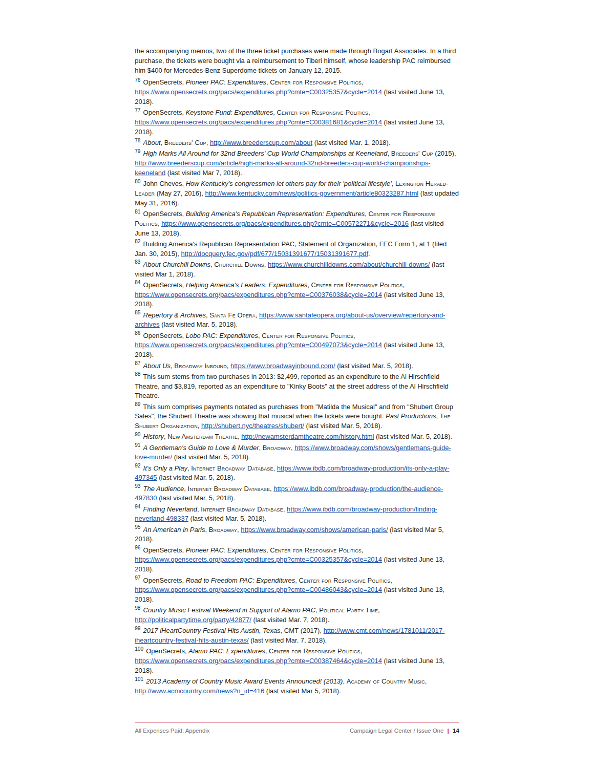the accompanying memos, two of the three ticket purchases were made through Bogart Associates. In a third purchase, the tickets were bought via a reimbursement to Tiberi himself, whose leadership PAC reimbursed him $400 for Mercedes-Benz Superdome tickets on January 12, 2015.
76 OpenSecrets, Pioneer PAC: Expenditures, Center for Responsive Politics, https://www.opensecrets.org/pacs/expenditures.php?cmte=C00325357&cycle=2014 (last visited June 13, 2018).
77 OpenSecrets, Keystone Fund: Expenditures, Center for Responsive Politics, https://www.opensecrets.org/pacs/expenditures.php?cmte=C00381681&cycle=2014 (last visited June 13, 2018).
78 About, Breeders' Cup, http://www.breederscup.com/about (last visited Mar. 1, 2018).
79 High Marks All Around for 32nd Breeders' Cup World Championships at Keeneland, Breeders' Cup (2015), http://www.breederscup.com/article/high-marks-all-around-32nd-breeders-cup-world-championships-keeneland (last visited Mar 7, 2018).
80 John Cheves, How Kentucky's congressmen let others pay for their 'political lifestyle', Lexington Herald-Leader (May 27, 2016), http://www.kentucky.com/news/politics-government/article80323287.html (last updated May 31, 2016).
81 OpenSecrets, Building America's Republican Representation: Expenditures, Center for Responsive Politics, https://www.opensecrets.org/pacs/expenditures.php?cmte=C00572271&cycle=2016 (last visited June 13, 2018).
82 Building America's Republican Representation PAC, Statement of Organization, FEC Form 1, at 1 (filed Jan. 30, 2015), http://docquery.fec.gov/pdf/677/15031391677/15031391677.pdf.
83 About Churchill Downs, Churchill Downs, https://www.churchilldowns.com/about/churchill-downs/ (last visited Mar 1, 2018).
84 OpenSecrets, Helping America's Leaders: Expenditures, Center for Responsive Politics, https://www.opensecrets.org/pacs/expenditures.php?cmte=C00376038&cycle=2014 (last visited June 13, 2018).
85 Repertory & Archives, Santa Fe Opera, https://www.santafeopera.org/about-us/overview/repertory-and-archives (last visited Mar. 5, 2018).
86 OpenSecrets, Lobo PAC: Expenditures, Center for Responsive Politics, https://www.opensecrets.org/pacs/expenditures.php?cmte=C00497073&cycle=2014 (last visited June 13, 2018).
87 About Us, Broadway Inbound, https://www.broadwayinbound.com/ (last visited Mar. 5, 2018).
88 This sum stems from two purchases in 2013: $2,499, reported as an expenditure to the Al Hirschfield Theatre, and $3,819, reported as an expenditure to "Kinky Boots" at the street address of the Al Hirschfield Theatre.
89 This sum comprises payments notated as purchases from "Matilda the Musical" and from "Shubert Group Sales"; the Shubert Theatre was showing that musical when the tickets were bought. Past Productions, The Shubert Organization, http://shubert.nyc/theatres/shubert/ (last visited Mar. 5, 2018).
90 History, New Amsterdam Theatre, http://newamsterdamtheatre.com/history.html (last visited Mar. 5, 2018).
91 A Gentleman's Guide to Love & Murder, Broadway, https://www.broadway.com/shows/gentlemans-guide-love-murder/ (last visited Mar. 5, 2018).
92 It's Only a Play, Internet Broadway Database, https://www.ibdb.com/broadway-production/its-only-a-play-497345 (last visited Mar. 5, 2018).
93 The Audience, Internet Broadway Database, https://www.ibdb.com/broadway-production/the-audience-497830 (last visited Mar. 5, 2018).
94 Finding Neverland, Internet Broadway Database, https://www.ibdb.com/broadway-production/finding-neverland-498337 (last visited Mar. 5, 2018).
95 An American in Paris, Broadway, https://www.broadway.com/shows/american-paris/ (last visited Mar 5, 2018).
96 OpenSecrets, Pioneer PAC: Expenditures, Center for Responsive Politics, https://www.opensecrets.org/pacs/expenditures.php?cmte=C00325357&cycle=2014 (last visited June 13, 2018).
97 OpenSecrets, Road to Freedom PAC: Expenditures, Center for Responsive Politics, https://www.opensecrets.org/pacs/expenditures.php?cmte=C00486043&cycle=2014 (last visited June 13, 2018).
98 Country Music Festival Weekend in Support of Alamo PAC, Political Party Time, http://politicalpartytime.org/party/42877/ (last visited Mar. 7, 2018).
99 2017 iHeartCountry Festival Hits Austin, Texas, CMT (2017), http://www.cmt.com/news/1781011/2017-iheartcountry-festival-hits-austin-texas/ (last visited Mar. 7, 2018).
100 OpenSecrets, Alamo PAC: Expenditures, Center for Responsive Politics, https://www.opensecrets.org/pacs/expenditures.php?cmte=C00387464&cycle=2014 (last visited June 13, 2018).
101 2013 Academy of Country Music Award Events Announced! (2013), Academy of Country Music, http://www.acmcountry.com/news?n_id=416 (last visited Mar 5, 2018).
All Expenses Paid: Appendix
Campaign Legal Center / Issue One | 14